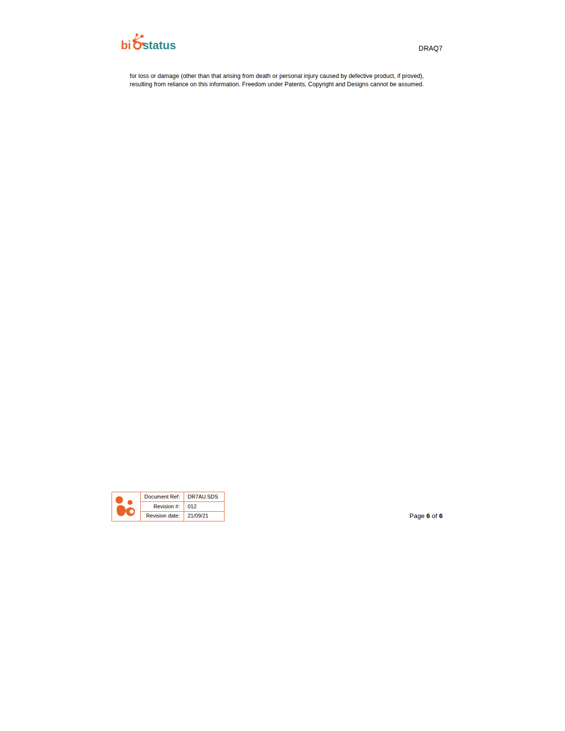bi status
DRAQ7
for loss or damage (other than that arising from death or personal injury caused by defective product, if proved), resulting from reliance on this information. Freedom under Patents, Copyright and Designs cannot be assumed.
| Document Ref: | DR7AU.SDS |
| Revision #: | 012 |
| Revision date: | 21/09/21 |
Page 6 of 6